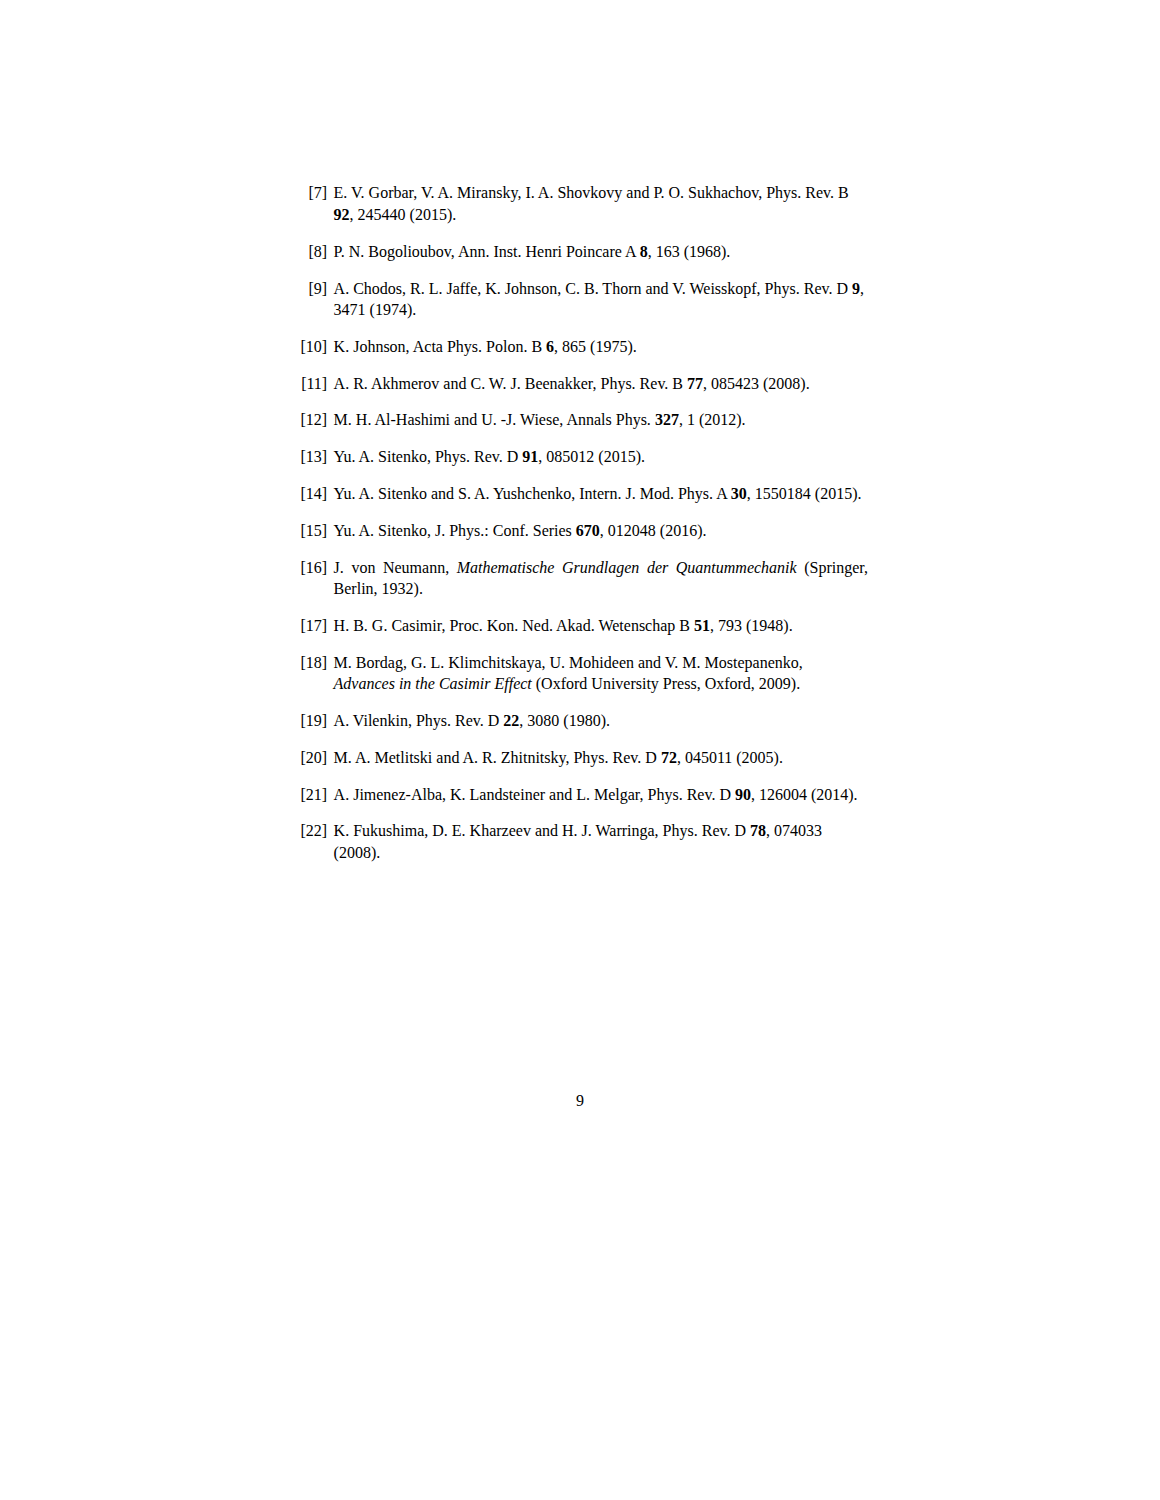[7] E. V. Gorbar, V. A. Miransky, I. A. Shovkovy and P. O. Sukhachov, Phys. Rev. B 92, 245440 (2015).
[8] P. N. Bogolioubov, Ann. Inst. Henri Poincare A 8, 163 (1968).
[9] A. Chodos, R. L. Jaffe, K. Johnson, C. B. Thorn and V. Weisskopf, Phys. Rev. D 9, 3471 (1974).
[10] K. Johnson, Acta Phys. Polon. B 6, 865 (1975).
[11] A. R. Akhmerov and C. W. J. Beenakker, Phys. Rev. B 77, 085423 (2008).
[12] M. H. Al-Hashimi and U. -J. Wiese, Annals Phys. 327, 1 (2012).
[13] Yu. A. Sitenko, Phys. Rev. D 91, 085012 (2015).
[14] Yu. A. Sitenko and S. A. Yushchenko, Intern. J. Mod. Phys. A 30, 1550184 (2015).
[15] Yu. A. Sitenko, J. Phys.: Conf. Series 670, 012048 (2016).
[16] J. von Neumann, Mathematische Grundlagen der Quantummechanik (Springer, Berlin, 1932).
[17] H. B. G. Casimir, Proc. Kon. Ned. Akad. Wetenschap B 51, 793 (1948).
[18] M. Bordag, G. L. Klimchitskaya, U. Mohideen and V. M. Mostepanenko, Advances in the Casimir Effect (Oxford University Press, Oxford, 2009).
[19] A. Vilenkin, Phys. Rev. D 22, 3080 (1980).
[20] M. A. Metlitski and A. R. Zhitnitsky, Phys. Rev. D 72, 045011 (2005).
[21] A. Jimenez-Alba, K. Landsteiner and L. Melgar, Phys. Rev. D 90, 126004 (2014).
[22] K. Fukushima, D. E. Kharzeev and H. J. Warringa, Phys. Rev. D 78, 074033 (2008).
9